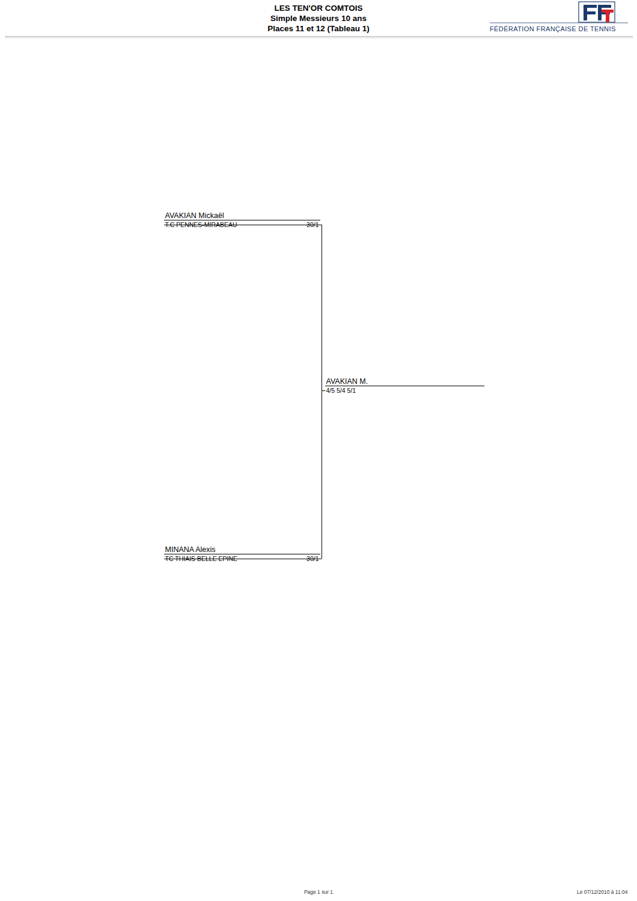LES TEN'OR COMTOIS
Simple Messieurs 10 ans
Places 11 et 12 (Tableau 1)
FÉDÉRATION FRANÇAISE DE TENNIS
AVAKIAN Mickaël
T.C PENNES-MIRABEAU 30/1
MINANA Alexis
TC THIAIS BELLE EPINE 30/1
AVAKIAN M.
4/5 5/4 5/1
Page 1 sur 1
Le 07/12/2010 à 11:04